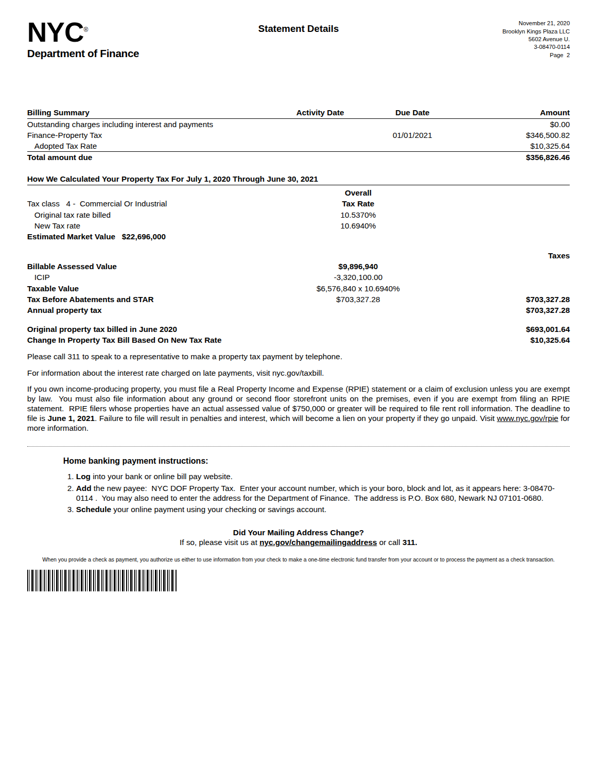NYC®
Department of Finance
Statement Details
November 21, 2020
Brooklyn Kings Plaza LLC
5602 Avenue U.
3-08470-0114
Page 2
| Billing Summary | Activity Date | Due Date | Amount |
| Outstanding charges including interest and payments | | | $0.00 |
| Finance-Property Tax | | 01/01/2021 | $346,500.82 |
| Adopted Tax Rate | | | $10,325.64 |
| Total amount due | | | $356,826.46 |
How We Calculated Your Property Tax For July 1, 2020 Through June 30, 2021
| | Overall | |
| Tax class 4 - Commercial Or Industrial | Tax Rate | |
| Original tax rate billed | 10.5370% | |
| New Tax rate | 10.6940% | |
| Estimated Market Value $22,696,000 | | |
| | | Taxes |
| Billable Assessed Value | $9,896,940 | |
| ICIP | -3,320,100.00 | |
| Taxable Value | $6,576,840 x 10.6940% | |
| Tax Before Abatements and STAR | $703,327.28 | $703,327.28 |
| Annual property tax | | $703,327.28 |
| Original property tax billed in June 2020 | | $693,001.64 |
| Change In Property Tax Bill Based On New Tax Rate | | $10,325.64 |
Please call 311 to speak to a representative to make a property tax payment by telephone.
For information about the interest rate charged on late payments, visit nyc.gov/taxbill.
If you own income-producing property, you must file a Real Property Income and Expense (RPIE) statement or a claim of exclusion unless you are exempt by law. You must also file information about any ground or second floor storefront units on the premises, even if you are exempt from filing an RPIE statement. RPIE filers whose properties have an actual assessed value of $750,000 or greater will be required to file rent roll information. The deadline to file is June 1, 2021. Failure to file will result in penalties and interest, which will become a lien on your property if they go unpaid. Visit www.nyc.gov/rpie for more information.
Home banking payment instructions:
Log into your bank or online bill pay website.
Add the new payee: NYC DOF Property Tax. Enter your account number, which is your boro, block and lot, as it appears here: 3-08470-0114 . You may also need to enter the address for the Department of Finance. The address is P.O. Box 680, Newark NJ 07101-0680.
Schedule your online payment using your checking or savings account.
Did Your Mailing Address Change?
If so, please visit us at nyc.gov/changemailingaddress or call 311.
When you provide a check as payment, you authorize us either to use information from your check to make a one-time electronic fund transfer from your account or to process the payment as a check transaction.